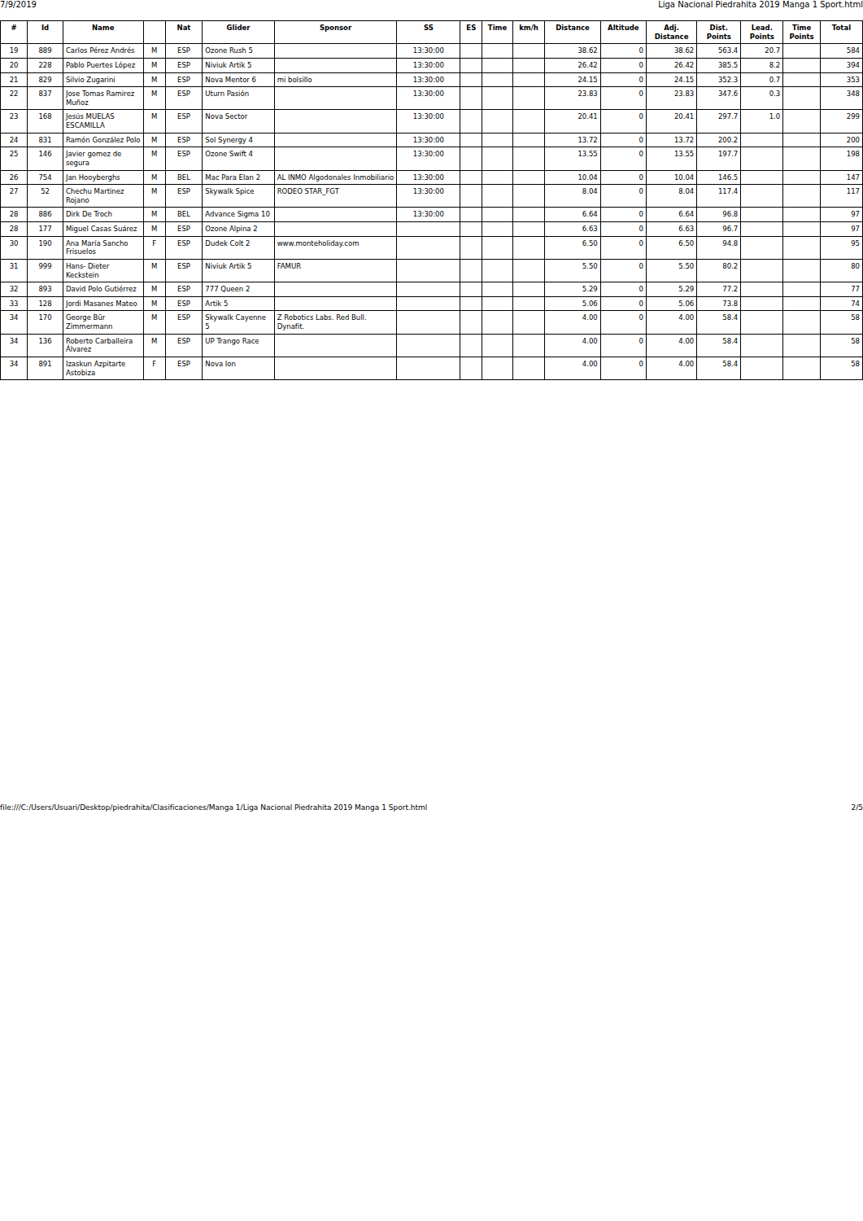7/9/2019
Liga Nacional Piedrahita 2019 Manga 1 Sport.html
| # | Id | Name | | Nat | Glider | Sponsor | SS | ES | Time | km/h | Distance | Altitude | Adj. Distance | Dist. Points | Lead. Points | Time Points | Total |
| --- | --- | --- | --- | --- | --- | --- | --- | --- | --- | --- | --- | --- | --- | --- | --- | --- | --- |
| 19 | 889 | Carlos Pérez Andrés | M | ESP | Ozone Rush 5 | | 13:30:00 | | | | 38.62 | 0 | 38.62 | 563.4 | 20.7 | | 584 |
| 20 | 228 | Pablo Puertes López | M | ESP | Niviuk Artik 5 | | 13:30:00 | | | | 26.42 | 0 | 26.42 | 385.5 | 8.2 | | 394 |
| 21 | 829 | Silvio Zugarini | M | ESP | Nova Mentor 6 | mi bolsillo | 13:30:00 | | | | 24.15 | 0 | 24.15 | 352.3 | 0.7 | | 353 |
| 22 | 837 | Jose Tomas Ramirez Muñoz | M | ESP | Uturn Pasión | | 13:30:00 | | | | 23.83 | 0 | 23.83 | 347.6 | 0.3 | | 348 |
| 23 | 168 | Jesús MUELAS ESCAMILLA | M | ESP | Nova Sector | | 13:30:00 | | | | 20.41 | 0 | 20.41 | 297.7 | 1.0 | | 299 |
| 24 | 831 | Ramón González Polo | M | ESP | Sol Synergy 4 | | 13:30:00 | | | | 13.72 | 0 | 13.72 | 200.2 | | | 200 |
| 25 | 146 | Javier gomez de segura | M | ESP | Ozone Swift 4 | | 13:30:00 | | | | 13.55 | 0 | 13.55 | 197.7 | | | 198 |
| 26 | 754 | Jan Hooyberghs | M | BEL | Mac Para Elan 2 | AL INMO Algodonales Inmobiliario | 13:30:00 | | | | 10.04 | 0 | 10.04 | 146.5 | | | 147 |
| 27 | 52 | Chechu Martinez Rojano | M | ESP | Skywalk Spice | RODEO STAR_FGT | 13:30:00 | | | | 8.04 | 0 | 8.04 | 117.4 | | | 117 |
| 28 | 886 | Dirk De Troch | M | BEL | Advance Sigma 10 | | 13:30:00 | | | | 6.64 | 0 | 6.64 | 96.8 | | | 97 |
| 28 | 177 | Miguel Casas Suárez | M | ESP | Ozone Alpina 2 | | | | | | 6.63 | 0 | 6.63 | 96.7 | | | 97 |
| 30 | 190 | Ana María Sancho Frisuelos | F | ESP | Dudek Colt 2 | www.monteholiday.com | | | | | 6.50 | 0 | 6.50 | 94.8 | | | 95 |
| 31 | 999 | Hans- Dieter Keckstein | M | ESP | Niviuk Artik 5 | FAMUR | | | | | 5.50 | 0 | 5.50 | 80.2 | | | 80 |
| 32 | 893 | David Polo Gutiérrez | M | ESP | 777 Queen 2 | | | | | | 5.29 | 0 | 5.29 | 77.2 | | | 77 |
| 33 | 128 | Jordi Masanes Mateo | M | ESP | Artik 5 | | | | | | 5.06 | 0 | 5.06 | 73.8 | | | 74 |
| 34 | 170 | George Bür Zimmermann | M | ESP | Skywalk Cayenne 5 | Z Robotics Labs. Red Bull. Dynafit. | | | | | 4.00 | 0 | 4.00 | 58.4 | | | 58 |
| 34 | 136 | Roberto Carballeira Álvarez | M | ESP | UP Trango Race | | | | | | 4.00 | 0 | 4.00 | 58.4 | | | 58 |
| 34 | 891 | Izaskun Azpitarte Astobiza | F | ESP | Nova Ion | | | | | | 4.00 | 0 | 4.00 | 58.4 | | | 58 |
file:///C:/Users/Usuari/Desktop/piedrahita/Clasificaciones/Manga 1/Liga Nacional Piedrahita 2019 Manga 1 Sport.html
2/5